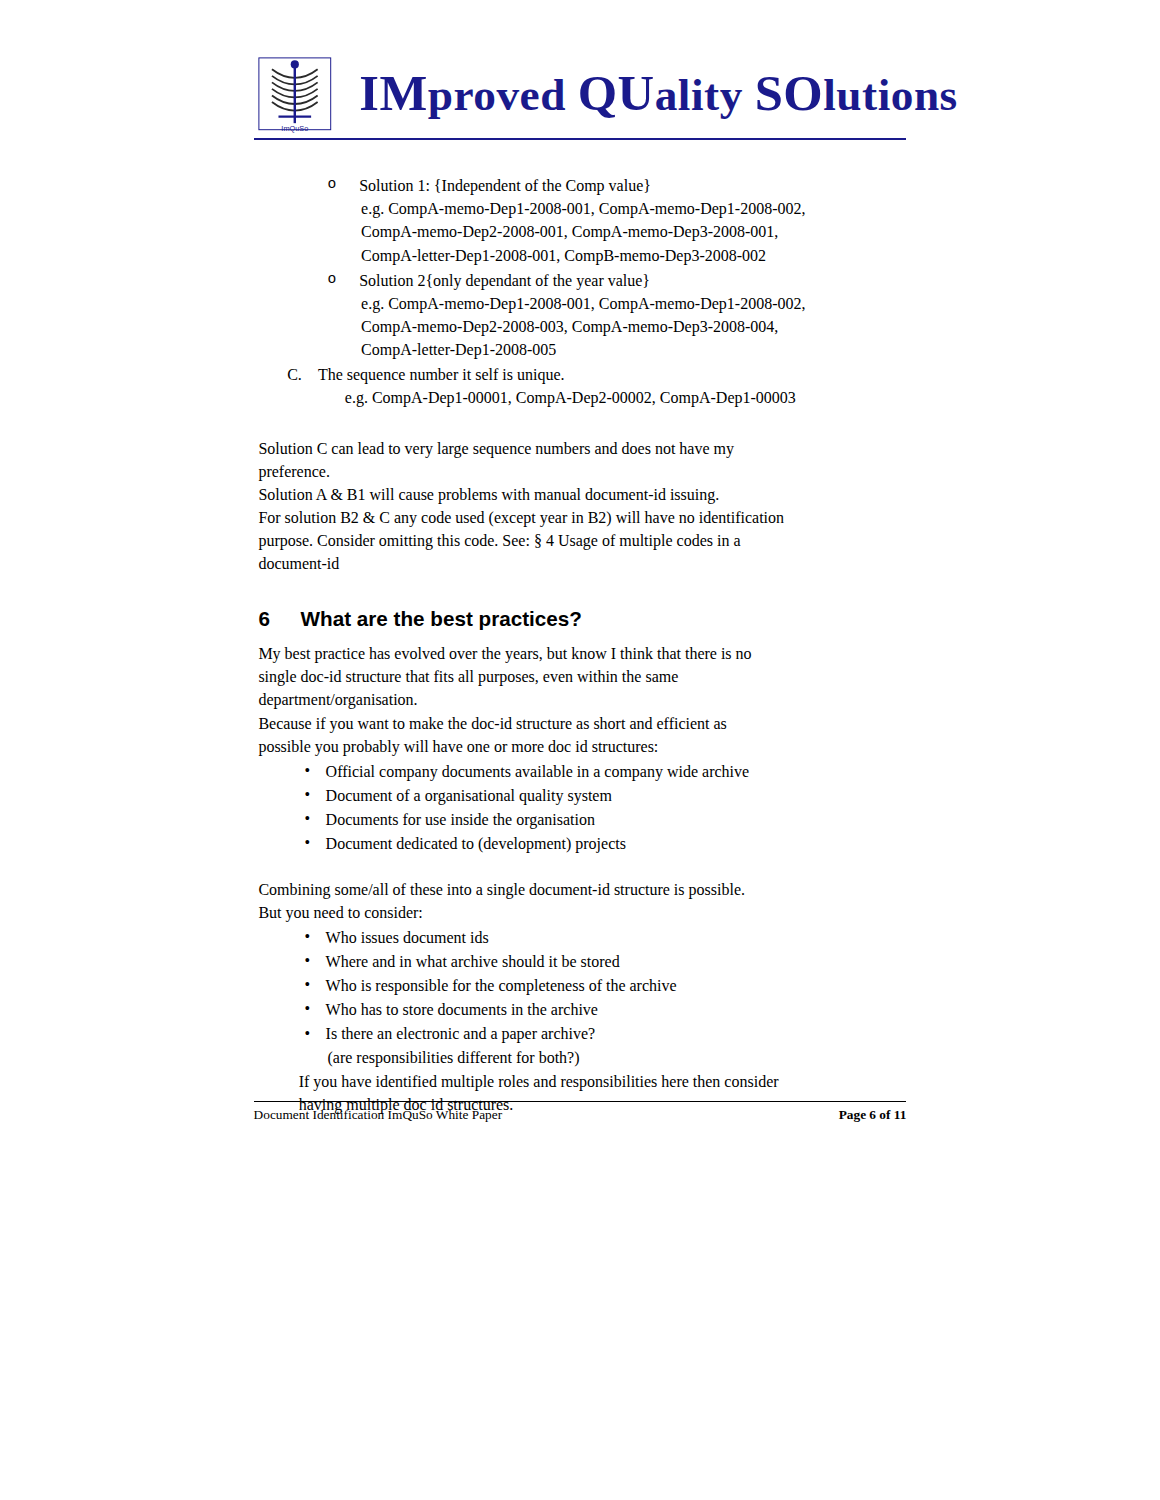ImQuSo
IMproved QUality SOlutions
o Solution 1: {Independent of the Comp value}
e.g. CompA-memo-Dep1-2008-001, CompA-memo-Dep1-2008-002,
CompA-memo-Dep2-2008-001, CompA-memo-Dep3-2008-001,
CompA-letter-Dep1-2008-001, CompB-memo-Dep3-2008-002
o Solution 2{only dependant of the year value}
e.g. CompA-memo-Dep1-2008-001, CompA-memo-Dep1-2008-002,
CompA-memo-Dep2-2008-003, CompA-memo-Dep3-2008-004,
CompA-letter-Dep1-2008-005
C. The sequence number it self is unique.
e.g. CompA-Dep1-00001, CompA-Dep2-00002, CompA-Dep1-00003
Solution C can lead to very large sequence numbers and does not have my
preference.
Solution A & B1 will cause problems with manual document-id issuing.
For solution B2 & C any code used (except year in B2) will have no identification
purpose. Consider omitting this code. See: § 4 Usage of multiple codes in a
document-id
6 What are the best practices?
My best practice has evolved over the years, but know I think that there is no
single doc-id structure that fits all purposes, even within the same
department/organisation.
Because if you want to make the doc-id structure as short and efficient as
possible you probably will have one or more doc id structures:
Official company documents available in a company wide archive
Document of a organisational quality system
Documents for use inside the organisation
Document dedicated to (development) projects
Combining some/all of these into a single document-id structure is possible.
But you need to consider:
Who issues document ids
Where and in what archive should it be stored
Who is responsible for the completeness of the archive
Who has to store documents in the archive
Is there an electronic and a paper archive?
(are responsibilities different for both?)
If you have identified multiple roles and responsibilities here then consider
having multiple doc id structures.
Document Identification ImQuSo White Paper Page 6 of 11